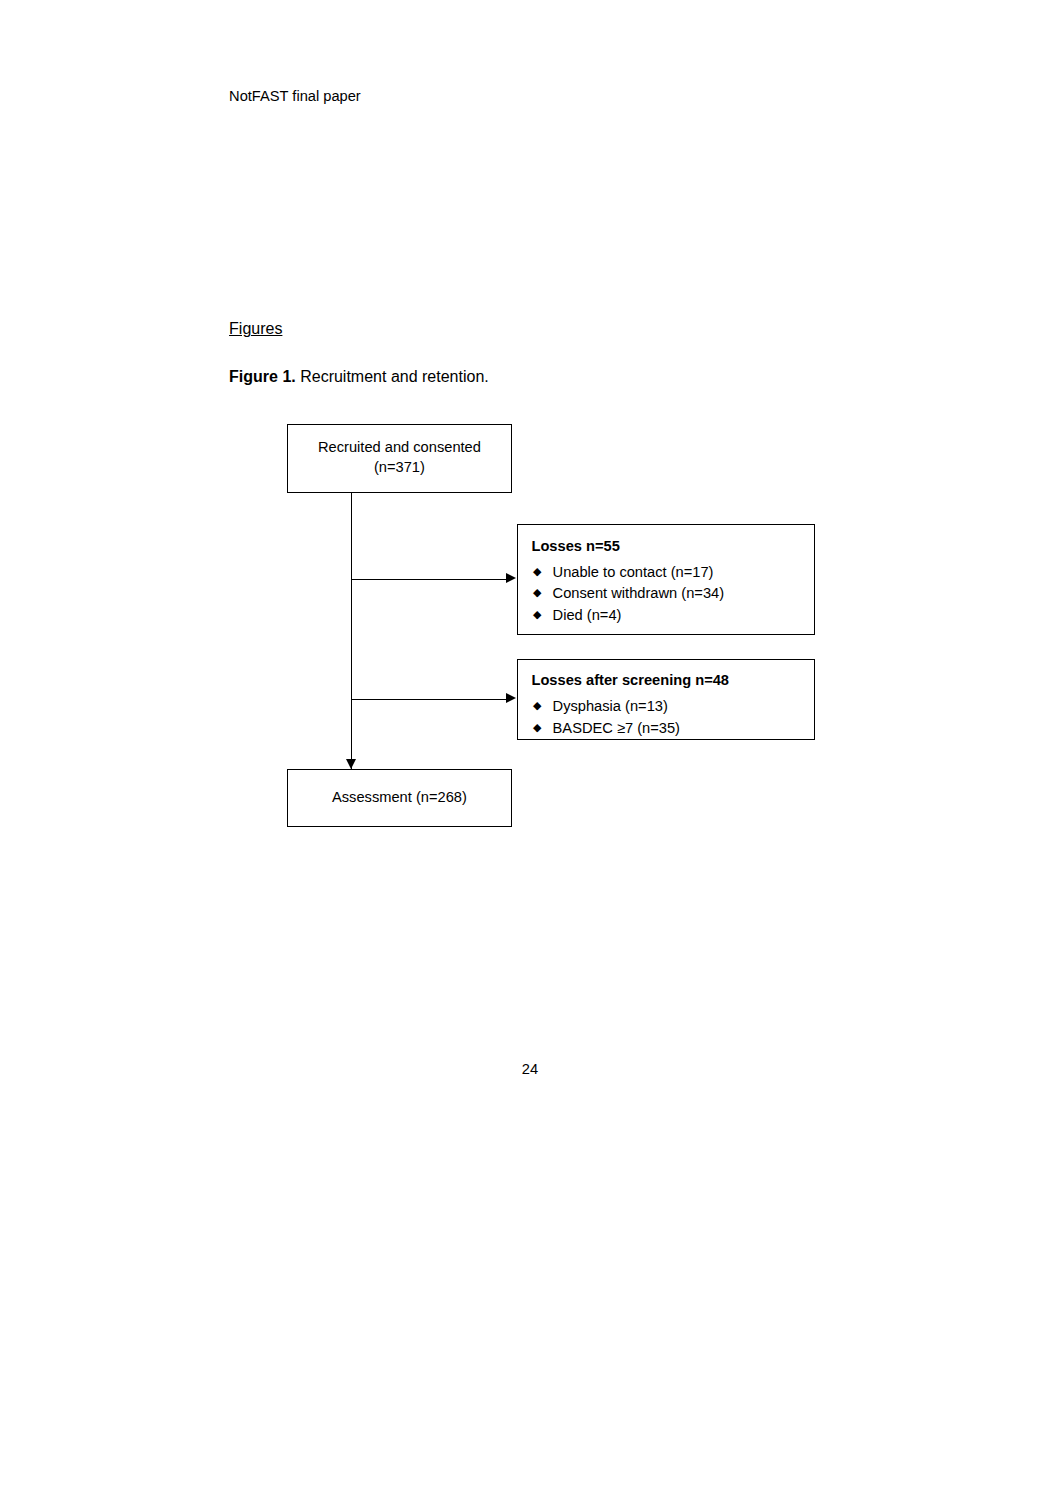NotFAST final paper
Figures
Figure 1. Recruitment and retention.
Recruited and consented
(n=371)
Losses n=55
Unable to contact (n=17)
Consent withdrawn (n=34)
Died (n=4)
Losses after screening n=48
Dysphasia (n=13)
BASDEC ≥7 (n=35)
Assessment (n=268)
24